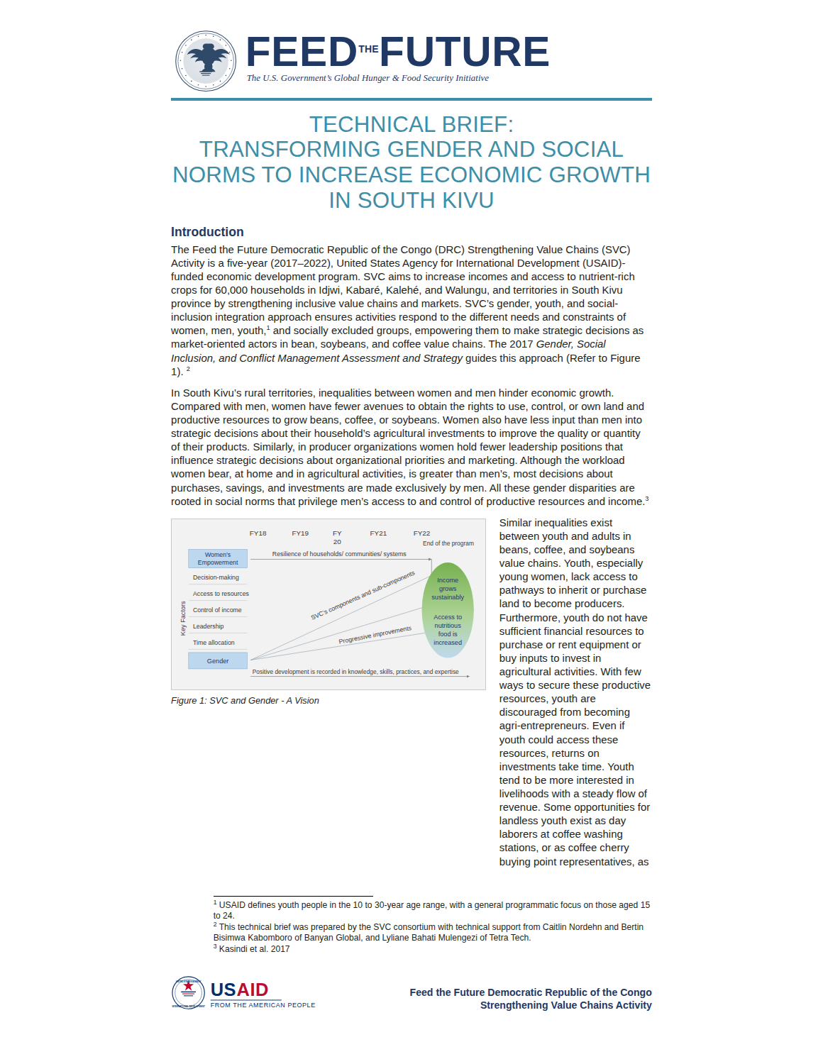FEEDTHEFUTURE
The U.S. Government’s Global Hunger & Food Security Initiative
Technical Brief:
Transforming Gender and Social
Norms to Increase Economic Growth
in South Kivu
Introduction
The Feed the Future Democratic Republic of the Congo (DRC) Strengthening Value Chains (SVC) Activity is a five-year (2017–2022), United States Agency for International Development (USAID)-funded economic development program. SVC aims to increase incomes and access to nutrient-rich crops for 60,000 households in Idjwi, Kabaré, Kalehé, and Walungu, and territories in South Kivu province by strengthening inclusive value chains and markets. SVC’s gender, youth, and social-inclusion integration approach ensures activities respond to the different needs and constraints of women, men, youth,1 and socially excluded groups, empowering them to make strategic decisions as market-oriented actors in bean, soybeans, and coffee value chains. The 2017 Gender, Social Inclusion, and Conflict Management Assessment and Strategy guides this approach (Refer to Figure 1). 2
In South Kivu’s rural territories, inequalities between women and men hinder economic growth. Compared with men, women have fewer avenues to obtain the rights to use, control, or own land and productive resources to grow beans, coffee, or soybeans. Women also have less input than men into strategic decisions about their household’s agricultural investments to improve the quality or quantity of their products. Similarly, in producer organizations women hold fewer leadership positions that influence strategic decisions about organizational priorities and marketing. Although the workload women bear, at home and in agricultural activities, is greater than men’s, most decisions about purchases, savings, and investments are made exclusively by men. All these gender disparities are rooted in social norms that privilege men’s access to and control of productive resources and income.3
FY18 FY19 FY 20 FY21 FY22 End of the program Women’s Empowerment Gender Key Factors Decision-making Access to resources Control of income Leadership Time allocation Resilience of households/ communities/ systems SVC’s components and sub-components Progressive improvements Income grows sustainably Access to nutritious food is increased Positive development is recorded in knowledge, skills, practices, and expertise
Figure 1: SVC and Gender - A Vision
Similar inequalities exist between youth and adults in beans, coffee, and soybeans value chains. Youth, especially young women, lack access to pathways to inherit or purchase land to become producers. Furthermore, youth do not have sufficient financial resources to purchase or rent equipment or buy inputs to invest in agricultural activities. With few ways to secure these productive resources, youth are discouraged from becoming agri-entrepreneurs. Even if youth could access these resources, returns on investments take time. Youth tend to be more interested in livelihoods with a steady flow of revenue. Some opportunities for landless youth exist as day laborers at coffee washing stations, or as coffee cherry buying point representatives, as
1 USAID defines youth people in the 10 to 30-year age range, with a general programmatic focus on those aged 15 to 24.
2 This technical brief was prepared by the SVC consortium with technical support from Caitlin Nordehn and Bertin Bisimwa Kabomboro of Banyan Global, and Lyliane Bahati Mulengezi of Tetra Tech.
3 Kasindi et al. 2017
UNITED STATES AGENCY INTERNATIONAL DEVELOPMENT US AID FROM THE AMERICAN PEOPLE
Feed the Future Democratic Republic of the Congo
Strengthening Value Chains Activity